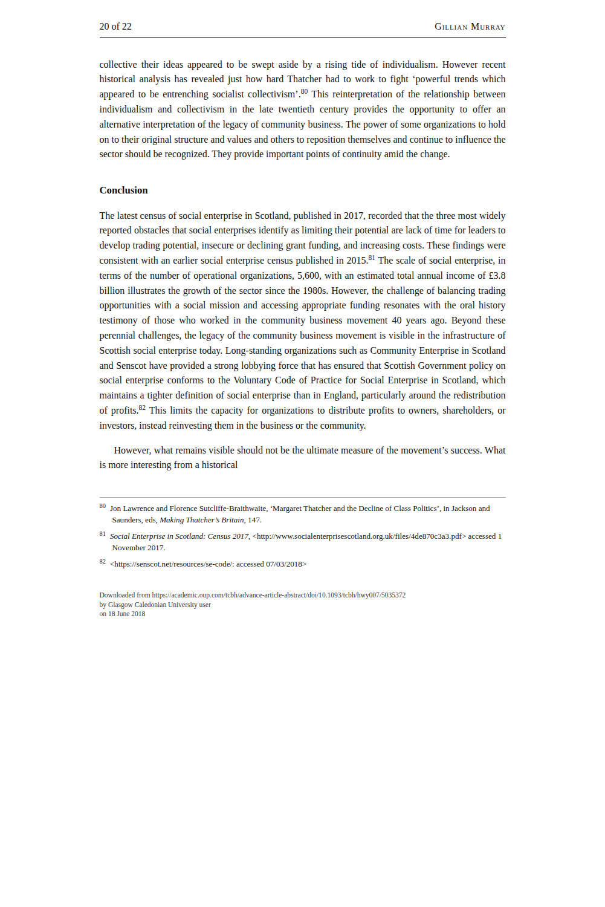20 of 22 Gillian Murray
collective their ideas appeared to be swept aside by a rising tide of individualism. However recent historical analysis has revealed just how hard Thatcher had to work to fight ‘powerful trends which appeared to be entrenching socialist collectivism’.80 This reinterpretation of the relationship between individualism and collectivism in the late twentieth century provides the opportunity to offer an alternative interpretation of the legacy of community business. The power of some organizations to hold on to their original structure and values and others to reposition themselves and continue to influence the sector should be recognized. They provide important points of continuity amid the change.
Conclusion
The latest census of social enterprise in Scotland, published in 2017, recorded that the three most widely reported obstacles that social enterprises identify as limiting their potential are lack of time for leaders to develop trading potential, insecure or declining grant funding, and increasing costs. These findings were consistent with an earlier social enterprise census published in 2015.81 The scale of social enterprise, in terms of the number of operational organizations, 5,600, with an estimated total annual income of £3.8 billion illustrates the growth of the sector since the 1980s. However, the challenge of balancing trading opportunities with a social mission and accessing appropriate funding resonates with the oral history testimony of those who worked in the community business movement 40 years ago. Beyond these perennial challenges, the legacy of the community business movement is visible in the infrastructure of Scottish social enterprise today. Long-standing organizations such as Community Enterprise in Scotland and Senscot have provided a strong lobbying force that has ensured that Scottish Government policy on social enterprise conforms to the Voluntary Code of Practice for Social Enterprise in Scotland, which maintains a tighter definition of social enterprise than in England, particularly around the redistribution of profits.82 This limits the capacity for organizations to distribute profits to owners, shareholders, or investors, instead reinvesting them in the business or the community.
However, what remains visible should not be the ultimate measure of the movement’s success. What is more interesting from a historical
80 Jon Lawrence and Florence Sutcliffe-Braithwaite, ‘Margaret Thatcher and the Decline of Class Politics’, in Jackson and Saunders, eds, Making Thatcher’s Britain, 147.
81 Social Enterprise in Scotland: Census 2017, <http://www.socialenterprisescotland.org.uk/files/4de870c3a3.pdf> accessed 1 November 2017.
82 <https://senscot.net/resources/se-code/: accessed 07/03/2018>
Downloaded from https://academic.oup.com/tcbh/advance-article-abstract/doi/10.1093/tcbh/hwy007/5035372
by Glasgow Caledonian University user
on 18 June 2018